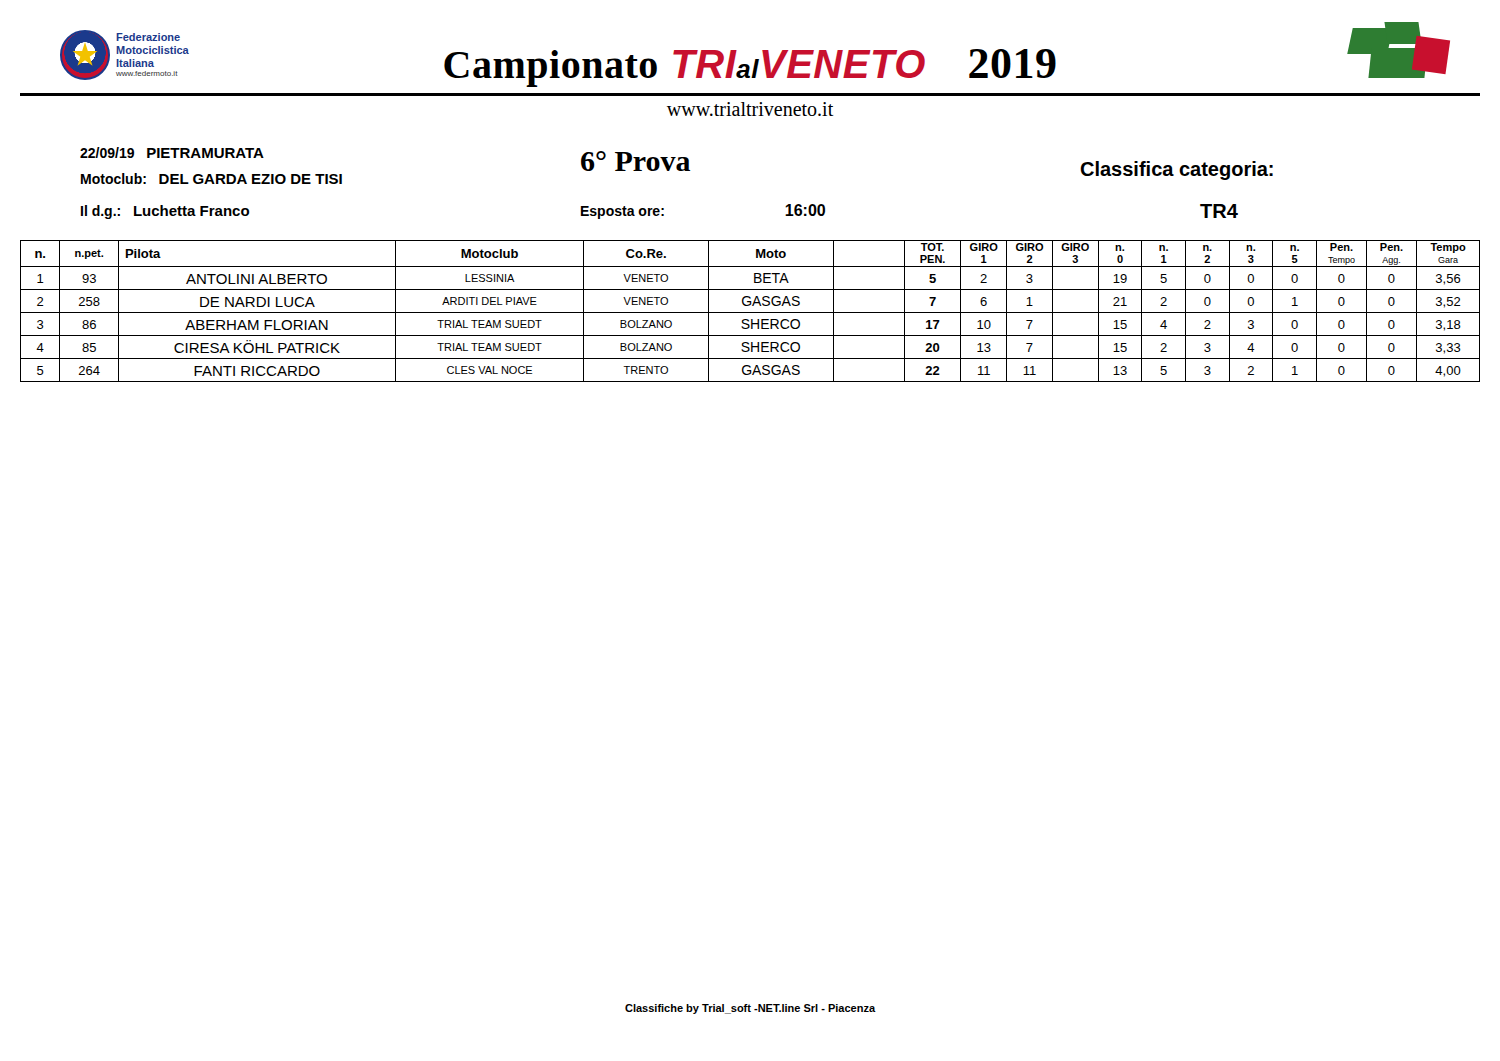Federazione
Motociclistica
Italiana
www.federmoto.it
Campionato TRI al VENETO 2019
www.trialtriveneto.it
22/09/19 PIETRAMURATA
Motoclub: DEL GARDA EZIO DE TISI
Il d.g.: Luchetta Franco
6° Prova
Esposta ore: 16:00
Classifica categoria:
TR4
| n. | n.pet. | Pilota | Motoclub | Co.Re. | Moto | | TOT. PEN. | GIRO 1 | GIRO 2 | GIRO 3 | n. 0 | n. 1 | n. 2 | n. 3 | n. 5 | Pen. Tempo | Pen. Agg. | Tempo Gara |
| --- | --- | --- | --- | --- | --- | --- | --- | --- | --- | --- | --- | --- | --- | --- | --- | --- | --- | --- |
| 1 | 93 | ANTOLINI ALBERTO | LESSINIA | VENETO | BETA | | 5 | 2 | 3 | | 19 | 5 | 0 | 0 | 0 | 0 | 0 | 3,56 |
| 2 | 258 | DE NARDI LUCA | ARDITI DEL PIAVE | VENETO | GASGAS | | 7 | 6 | 1 | | 21 | 2 | 0 | 0 | 1 | 0 | 0 | 3,52 |
| 3 | 86 | ABERHAM FLORIAN | TRIAL TEAM SUEDT | BOLZANO | SHERCO | | 17 | 10 | 7 | | 15 | 4 | 2 | 3 | 0 | 0 | 0 | 3,18 |
| 4 | 85 | CIRESA KÖHL PATRICK | TRIAL TEAM SUEDT | BOLZANO | SHERCO | | 20 | 13 | 7 | | 15 | 2 | 3 | 4 | 0 | 0 | 0 | 3,33 |
| 5 | 264 | FANTI RICCARDO | CLES VAL NOCE | TRENTO | GASGAS | | 22 | 11 | 11 | | 13 | 5 | 3 | 2 | 1 | 0 | 0 | 4,00 |
Classifiche by Trial_soft -NET.line Srl - Piacenza